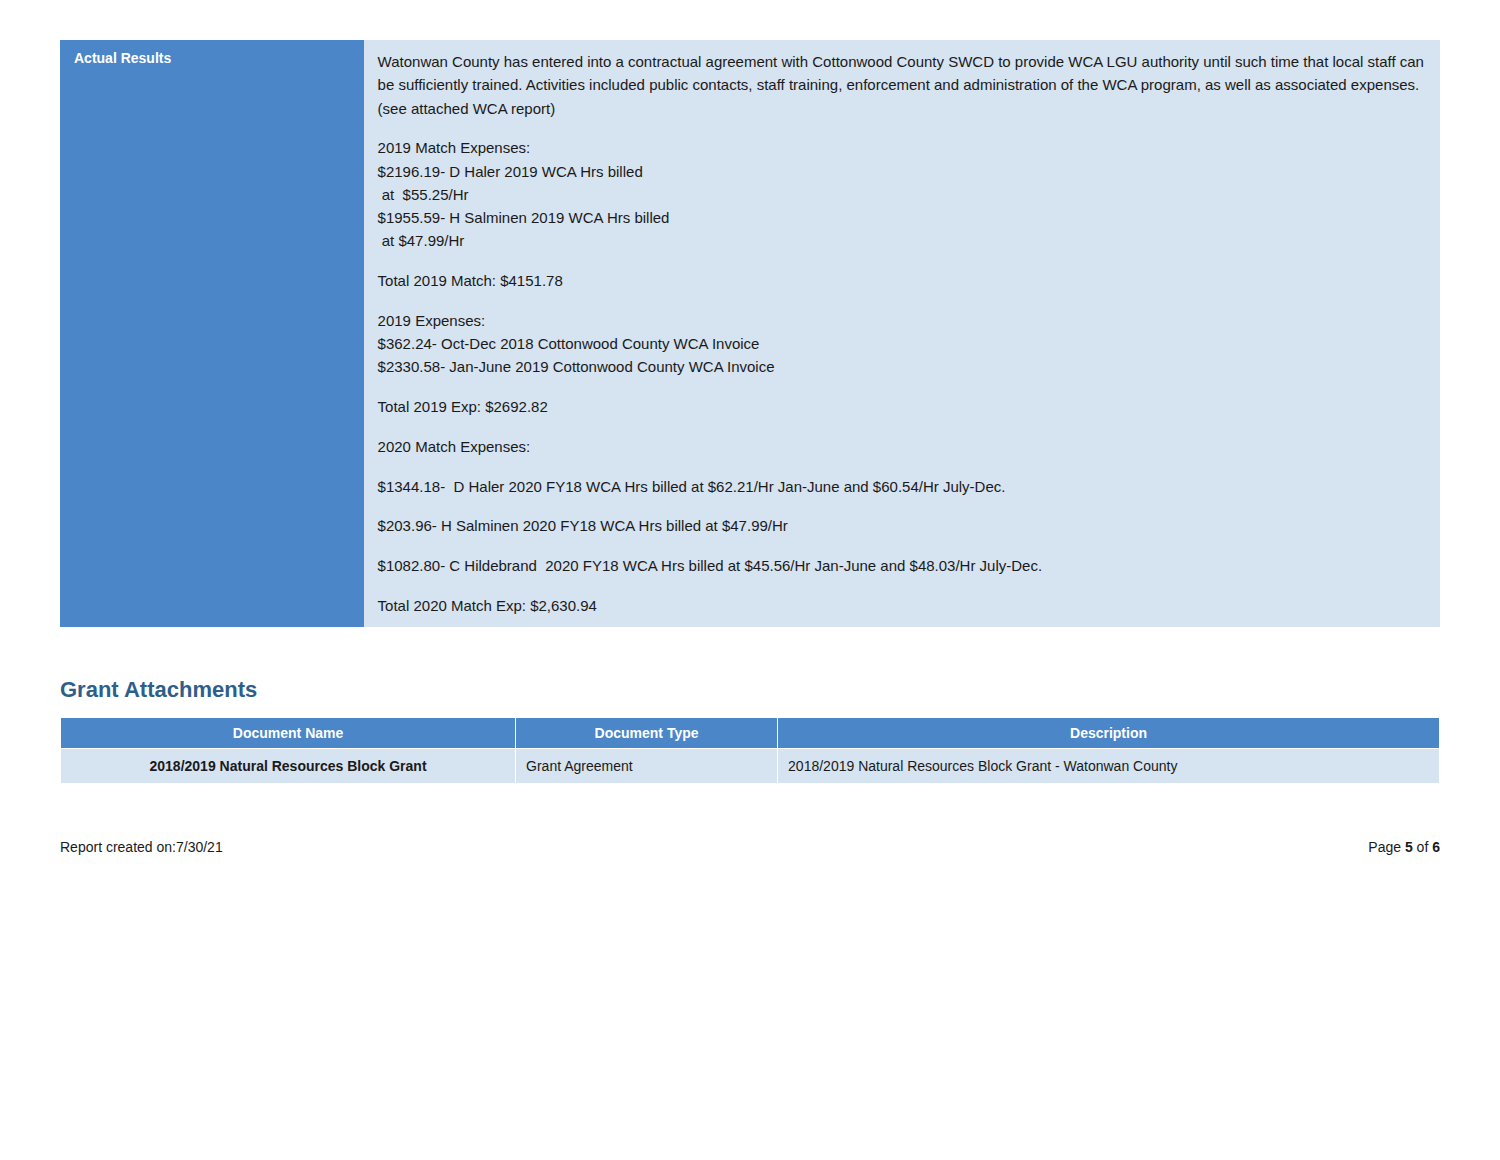| Actual Results | Watonwan County has entered into a contractual agreement with Cottonwood County SWCD to provide WCA LGU authority until such time that local staff can be sufficiently trained. Activities included public contacts, staff training, enforcement and administration of the WCA program, as well as associated expenses.(see attached WCA report) 2019 Match Expenses: $2196.19- D Haler 2019 WCA Hrs billed at $55.25/Hr $1955.59- H Salminen 2019 WCA Hrs billed at $47.99/Hr Total 2019 Match: $4151.78 2019 Expenses: $362.24- Oct-Dec 2018 Cottonwood County WCA Invoice $2330.58- Jan-June 2019 Cottonwood County WCA Invoice Total 2019 Exp: $2692.82 2020 Match Expenses: $1344.18- D Haler 2020 FY18 WCA Hrs billed at $62.21/Hr Jan-June and $60.54/Hr July-Dec. $203.96- H Salminen 2020 FY18 WCA Hrs billed at $47.99/Hr $1082.80- C Hildebrand 2020 FY18 WCA Hrs billed at $45.56/Hr Jan-June and $48.03/Hr July-Dec. Total 2020 Match Exp: $2,630.94 |
Grant Attachments
| Document Name | Document Type | Description |
| --- | --- | --- |
| 2018/2019 Natural Resources Block Grant | Grant Agreement | 2018/2019 Natural Resources Block Grant - Watonwan County |
Report created on:7/30/21 Page 5 of 6